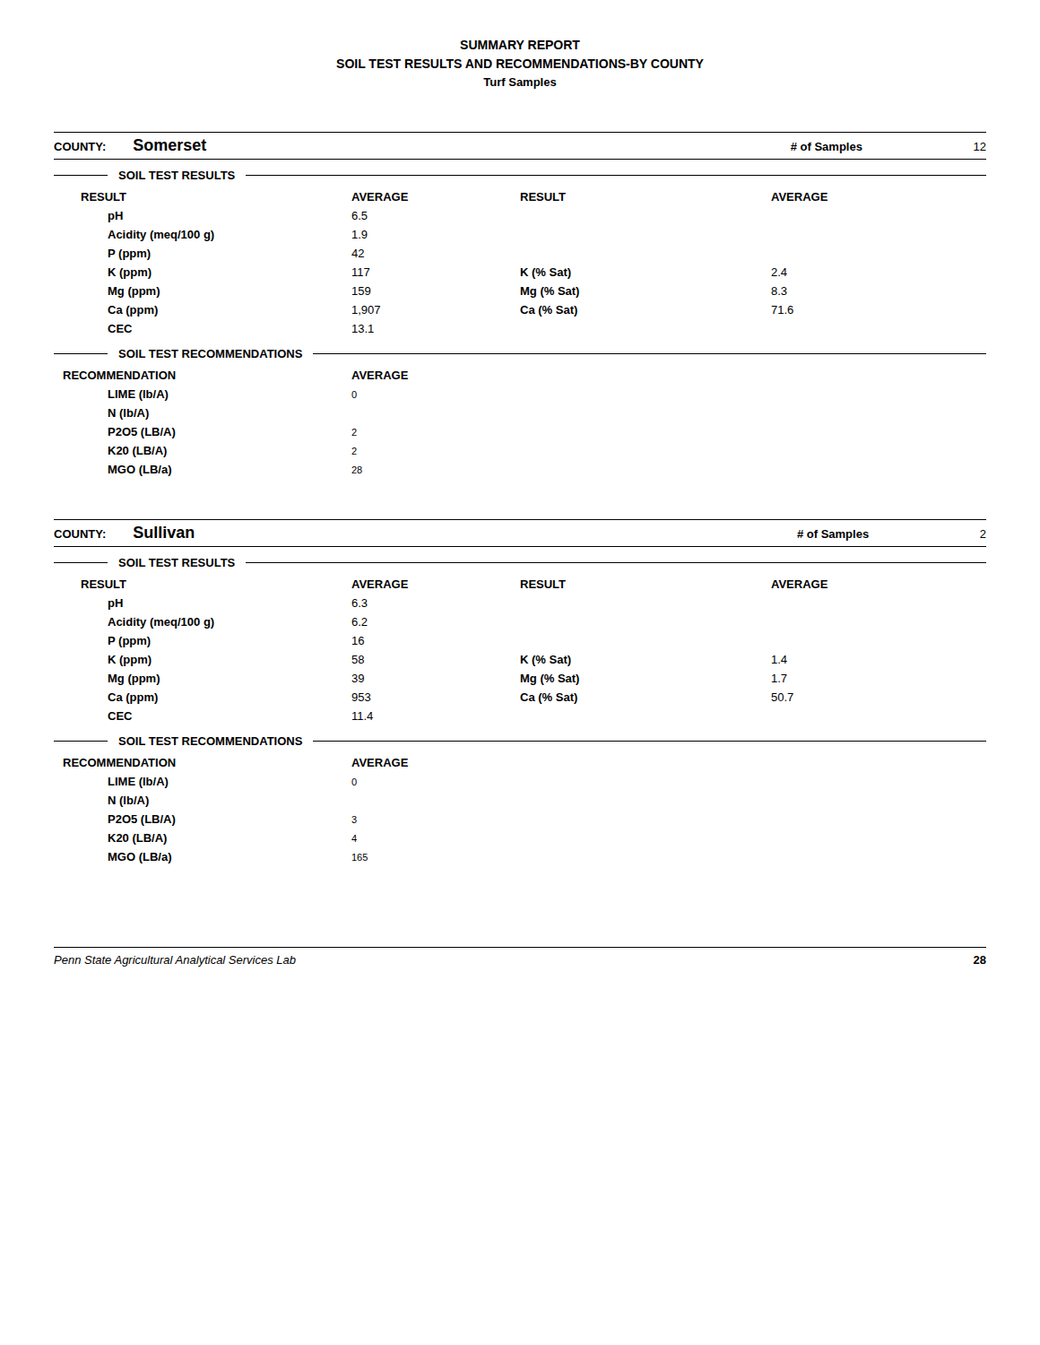SUMMARY REPORT
SOIL TEST RESULTS AND RECOMMENDATIONS-BY COUNTY
Turf Samples
COUNTY: Somerset
# of Samples 12
SOIL TEST RESULTS
| RESULT | AVERAGE | RESULT | AVERAGE |
| --- | --- | --- | --- |
| pH | 6.5 | | |
| Acidity (meq/100 g) | 1.9 | | |
| P (ppm) | 42 | | |
| K (ppm) | 117 | K (% Sat) | 2.4 |
| Mg (ppm) | 159 | Mg (% Sat) | 8.3 |
| Ca (ppm) | 1,907 | Ca (% Sat) | 71.6 |
| CEC | 13.1 | | |
SOIL TEST RECOMMENDATIONS
| RECOMMENDATION | AVERAGE | | |
| --- | --- | --- | --- |
| LIME (lb/A) | 0 | | |
| N (lb/A) | | | |
| P2O5 (LB/A) | 2 | | |
| K20 (LB/A) | 2 | | |
| MGO (LB/a) | 28 | | |
COUNTY: Sullivan
# of Samples 2
SOIL TEST RESULTS
| RESULT | AVERAGE | RESULT | AVERAGE |
| --- | --- | --- | --- |
| pH | 6.3 | | |
| Acidity (meq/100 g) | 6.2 | | |
| P (ppm) | 16 | | |
| K (ppm) | 58 | K (% Sat) | 1.4 |
| Mg (ppm) | 39 | Mg (% Sat) | 1.7 |
| Ca (ppm) | 953 | Ca (% Sat) | 50.7 |
| CEC | 11.4 | | |
SOIL TEST RECOMMENDATIONS
| RECOMMENDATION | AVERAGE | | |
| --- | --- | --- | --- |
| LIME (lb/A) | 0 | | |
| N (lb/A) | | | |
| P2O5 (LB/A) | 3 | | |
| K20 (LB/A) | 4 | | |
| MGO (LB/a) | 165 | | |
Penn State Agricultural Analytical Services Lab
28